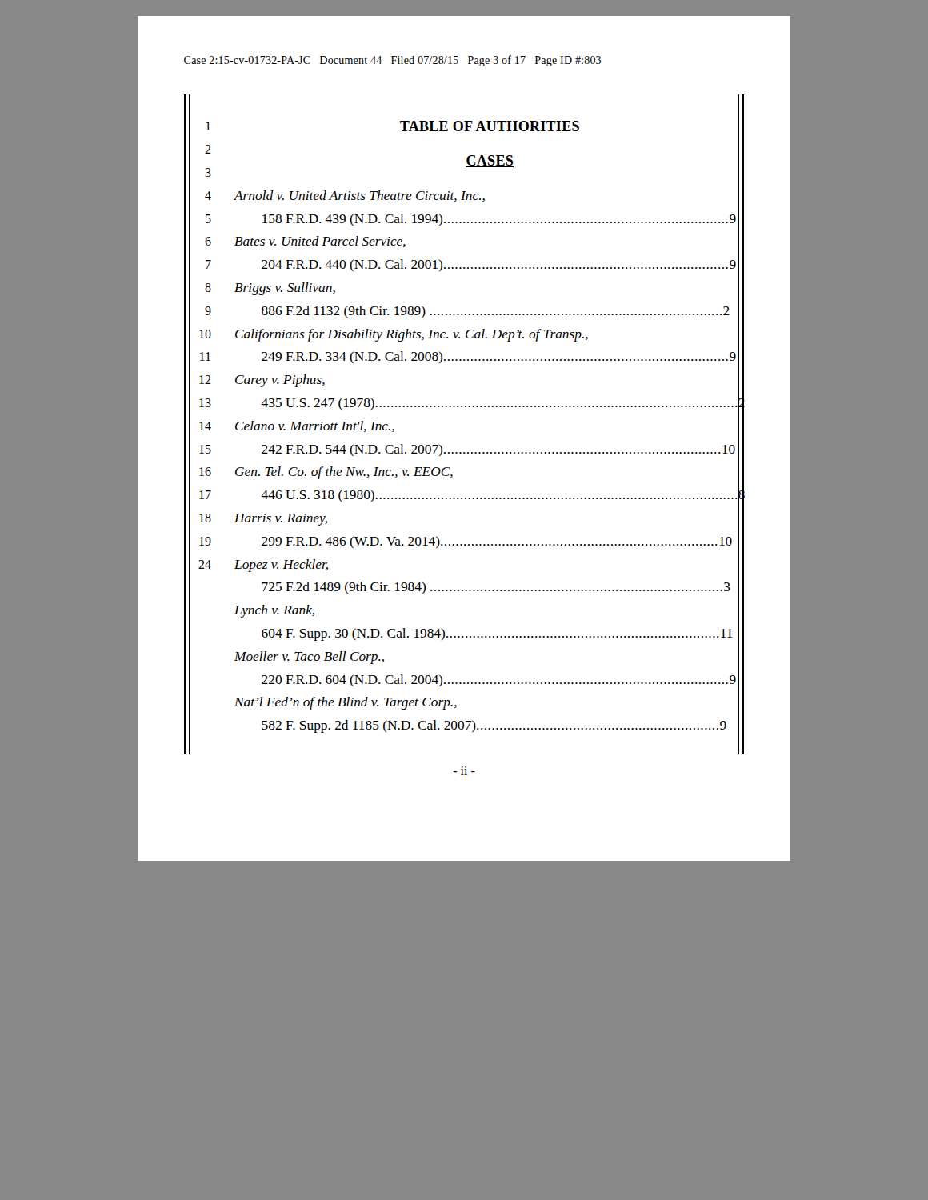Case 2:15-cv-01732-PA-JC Document 44 Filed 07/28/15 Page 3 of 17 Page ID #:803
1
2
3
4
5
6
7
8
9
10
11
12
13
14
15
16
17
18
19
24
TABLE OF AUTHORITIES
CASES
Arnold v. United Artists Theatre Circuit, Inc.,
158 F.R.D. 439 (N.D. Cal. 1994).......................................................................... 9
Bates v. United Parcel Service,
204 F.R.D. 440 (N.D. Cal. 2001).......................................................................... 9
Briggs v. Sullivan,
886 F.2d 1132 (9th Cir. 1989) ............................................................................ 2
Californians for Disability Rights, Inc. v. Cal. Dep’t. of Transp.,
249 F.R.D. 334 (N.D. Cal. 2008).......................................................................... 9
Carey v. Piphus,
435 U.S. 247 (1978).............................................................................................. 2
Celano v. Marriott Int'l, Inc.,
242 F.R.D. 544 (N.D. Cal. 2007)........................................................................ 10
Gen. Tel. Co. of the Nw., Inc., v. EEOC,
446 U.S. 318 (1980).............................................................................................. 8
Harris v. Rainey,
299 F.R.D. 486 (W.D. Va. 2014)........................................................................ 10
Lopez v. Heckler,
725 F.2d 1489 (9th Cir. 1984) ............................................................................ 3
Lynch v. Rank,
604 F. Supp. 30 (N.D. Cal. 1984)....................................................................... 11
Moeller v. Taco Bell Corp.,
220 F.R.D. 604 (N.D. Cal. 2004).......................................................................... 9
Nat’l Fed’n of the Blind v. Target Corp.,
582 F. Supp. 2d 1185 (N.D. Cal. 2007)............................................................... 9
- ii -